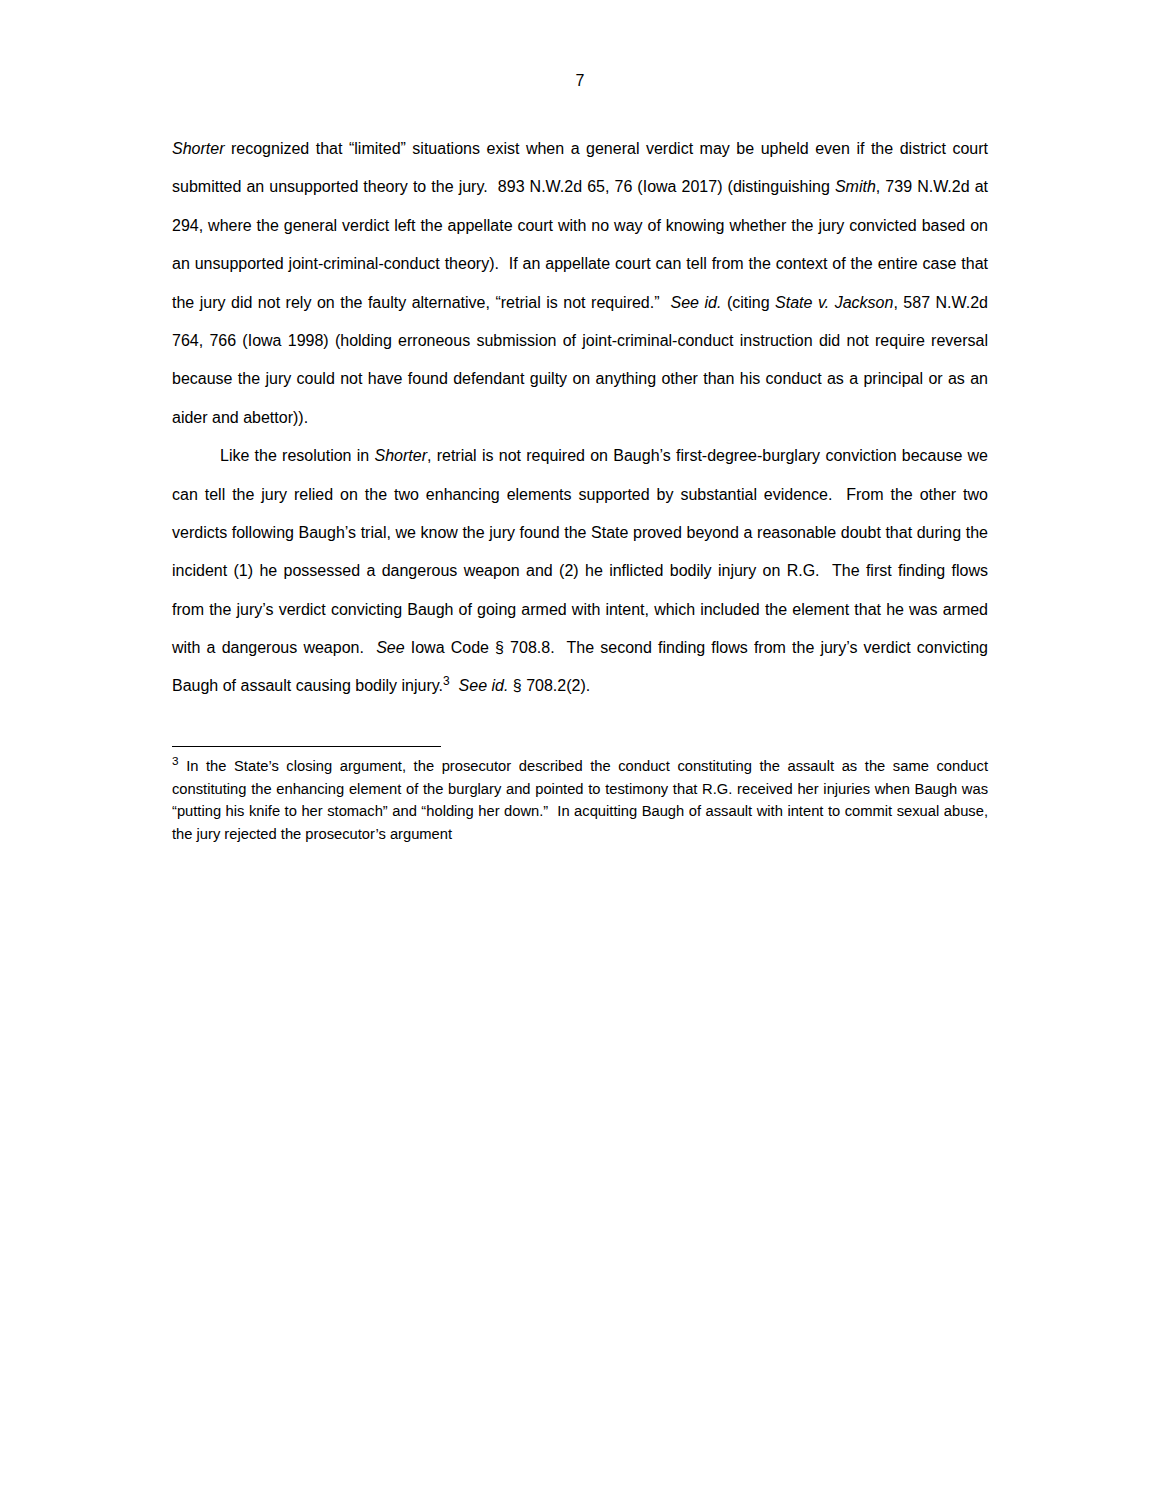7
Shorter recognized that “limited” situations exist when a general verdict may be upheld even if the district court submitted an unsupported theory to the jury. 893 N.W.2d 65, 76 (Iowa 2017) (distinguishing Smith, 739 N.W.2d at 294, where the general verdict left the appellate court with no way of knowing whether the jury convicted based on an unsupported joint-criminal-conduct theory). If an appellate court can tell from the context of the entire case that the jury did not rely on the faulty alternative, “retrial is not required.” See id. (citing State v. Jackson, 587 N.W.2d 764, 766 (Iowa 1998) (holding erroneous submission of joint-criminal-conduct instruction did not require reversal because the jury could not have found defendant guilty on anything other than his conduct as a principal or as an aider and abettor)).
Like the resolution in Shorter, retrial is not required on Baugh’s first-degree-burglary conviction because we can tell the jury relied on the two enhancing elements supported by substantial evidence. From the other two verdicts following Baugh’s trial, we know the jury found the State proved beyond a reasonable doubt that during the incident (1) he possessed a dangerous weapon and (2) he inflicted bodily injury on R.G. The first finding flows from the jury’s verdict convicting Baugh of going armed with intent, which included the element that he was armed with a dangerous weapon. See Iowa Code § 708.8. The second finding flows from the jury’s verdict convicting Baugh of assault causing bodily injury.3 See id. § 708.2(2).
3 In the State’s closing argument, the prosecutor described the conduct constituting the assault as the same conduct constituting the enhancing element of the burglary and pointed to testimony that R.G. received her injuries when Baugh was “putting his knife to her stomach” and “holding her down.” In acquitting Baugh of assault with intent to commit sexual abuse, the jury rejected the prosecutor’s argument